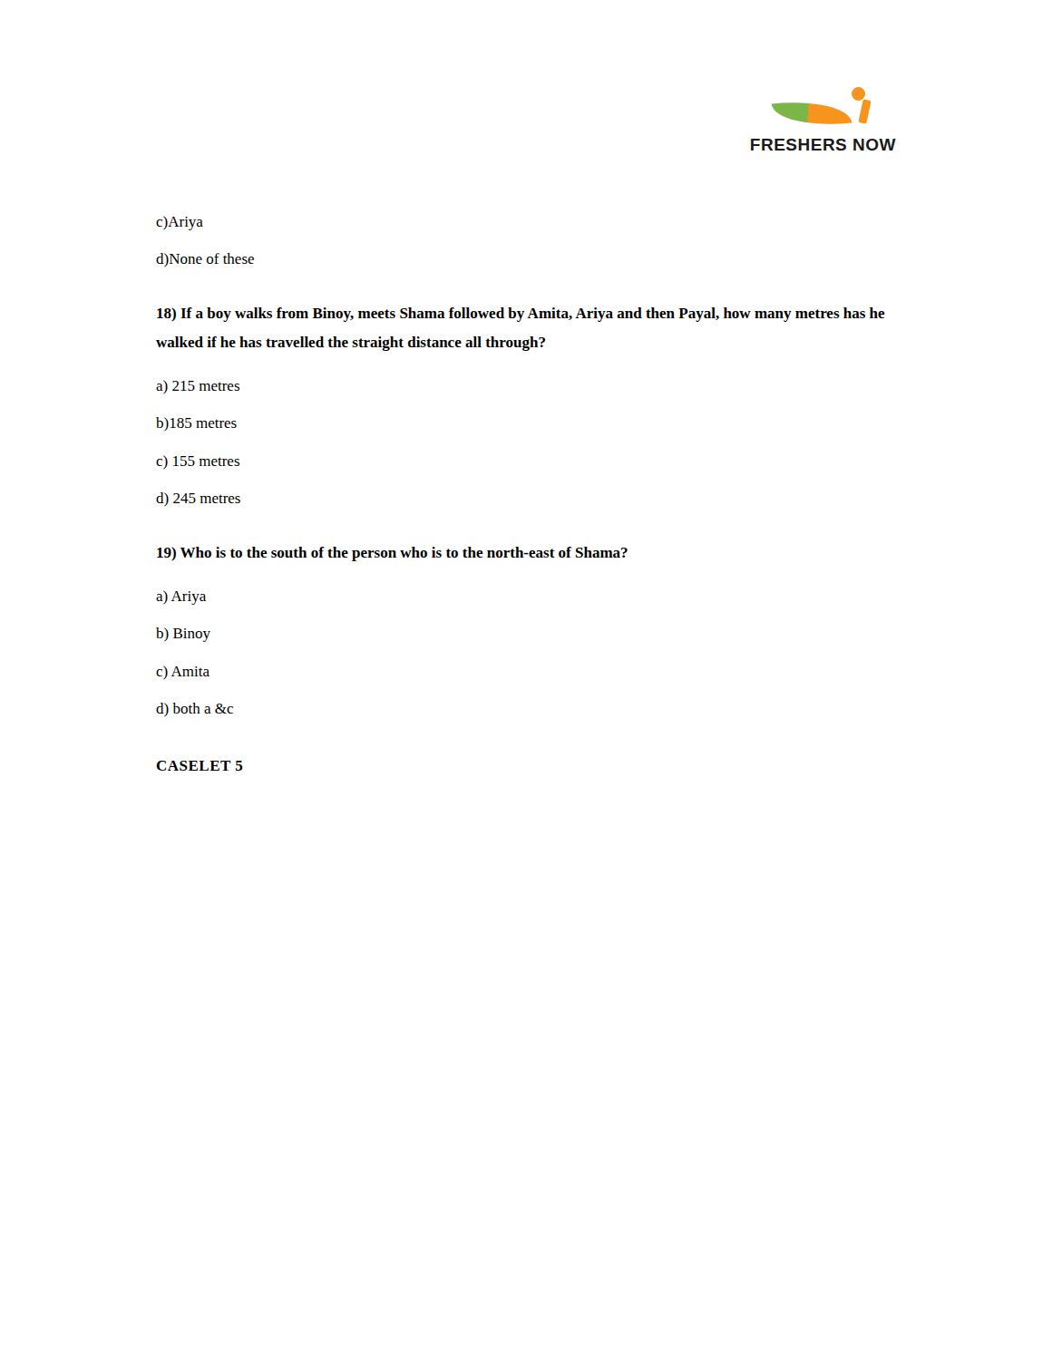FRESHERS NOW
c)Ariya
d)None of these
18) If a boy walks from Binoy, meets Shama followed by Amita, Ariya and then Payal, how many metres has he walked if he has travelled the straight distance all through?
a) 215 metres
b)185 metres
c) 155 metres
d) 245 metres
19) Who is to the south of the person who is to the north-east of Shama?
a) Ariya
b) Binoy
c) Amita
d) both a &c
CASELET 5